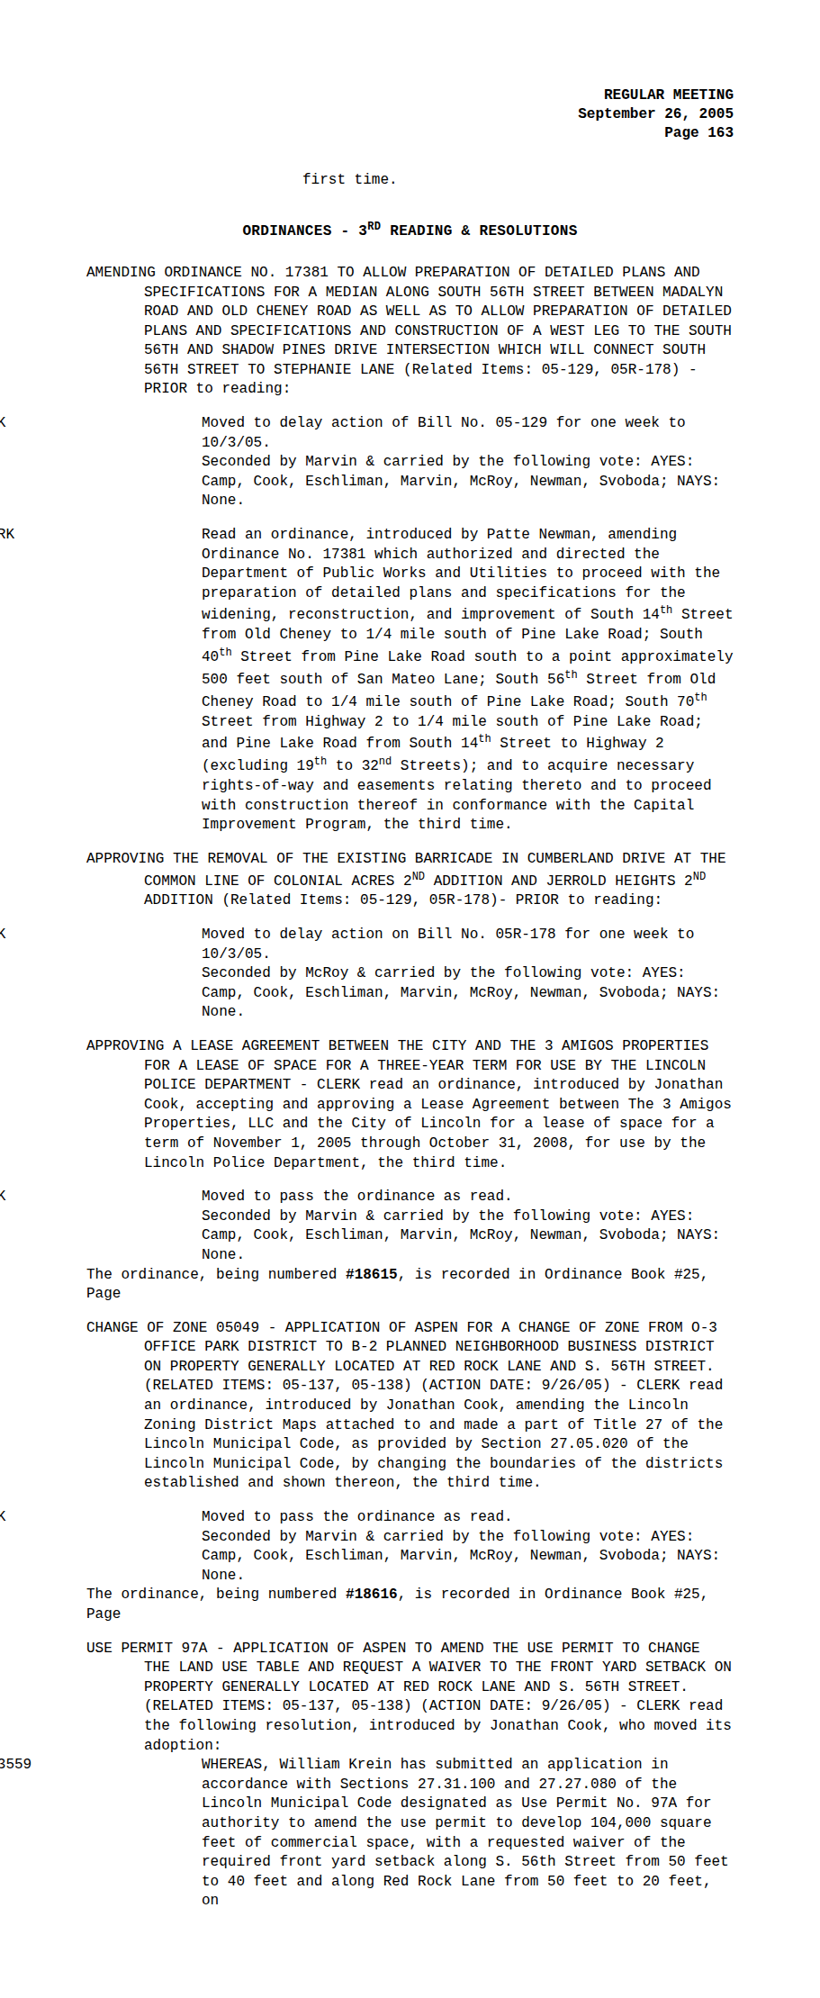REGULAR MEETING
September 26, 2005
Page 163
first time.
ORDINANCES - 3RD READING & RESOLUTIONS
AMENDING ORDINANCE NO. 17381 TO ALLOW PREPARATION OF DETAILED PLANS AND SPECIFICATIONS FOR A MEDIAN ALONG SOUTH 56TH STREET BETWEEN MADALYN ROAD AND OLD CHENEY ROAD AS WELL AS TO ALLOW PREPARATION OF DETAILED PLANS AND SPECIFICATIONS AND CONSTRUCTION OF A WEST LEG TO THE SOUTH 56TH AND SHADOW PINES DRIVE INTERSECTION WHICH WILL CONNECT SOUTH 56TH STREET TO STEPHANIE LANE (Related Items: 05-129, 05R-178) - PRIOR to reading:
COOKMoved to delay action of Bill No. 05-129 for one week to 10/3/05.
Seconded by Marvin & carried by the following vote: AYES: Camp, Cook, Eschliman, Marvin, McRoy, Newman, Svoboda; NAYS: None.
CLERKRead an ordinance, introduced by Patte Newman, amending Ordinance No. 17381 which authorized and directed the Department of Public Works and Utilities to proceed with the preparation of detailed plans and specifications for the widening, reconstruction, and improvement of South 14th Street from Old Cheney to 1/4 mile south of Pine Lake Road; South 40th Street from Pine Lake Road south to a point approximately 500 feet south of San Mateo Lane; South 56th Street from Old Cheney Road to 1/4 mile south of Pine Lake Road; South 70th Street from Highway 2 to 1/4 mile south of Pine Lake Road; and Pine Lake Road from South 14th Street to Highway 2 (excluding 19th to 32nd Streets); and to acquire necessary rights-of-way and easements relating thereto and to proceed with construction thereof in conformance with the Capital Improvement Program, the third time.
APPROVING THE REMOVAL OF THE EXISTING BARRICADE IN CUMBERLAND DRIVE AT THE COMMON LINE OF COLONIAL ACRES 2ND ADDITION AND JERROLD HEIGHTS 2ND ADDITION (Related Items: 05-129, 05R-178)- PRIOR to reading:
COOKMoved to delay action on Bill No. 05R-178 for one week to 10/3/05.
Seconded by McRoy & carried by the following vote: AYES: Camp, Cook, Eschliman, Marvin, McRoy, Newman, Svoboda; NAYS: None.
APPROVING A LEASE AGREEMENT BETWEEN THE CITY AND THE 3 AMIGOS PROPERTIES FOR A LEASE OF SPACE FOR A THREE-YEAR TERM FOR USE BY THE LINCOLN POLICE DEPARTMENT - CLERK read an ordinance, introduced by Jonathan Cook, accepting and approving a Lease Agreement between The 3 Amigos Properties, LLC and the City of Lincoln for a lease of space for a term of November 1, 2005 through October 31, 2008, for use by the Lincoln Police Department, the third time.
COOKMoved to pass the ordinance as read.
Seconded by Marvin & carried by the following vote: AYES: Camp, Cook, Eschliman, Marvin, McRoy, Newman, Svoboda; NAYS: None.
The ordinance, being numbered #18615, is recorded in Ordinance Book #25, Page
CHANGE OF ZONE 05049 - APPLICATION OF ASPEN FOR A CHANGE OF ZONE FROM O-3 OFFICE PARK DISTRICT TO B-2 PLANNED NEIGHBORHOOD BUSINESS DISTRICT ON PROPERTY GENERALLY LOCATED AT RED ROCK LANE AND S. 56TH STREET. (RELATED ITEMS: 05-137, 05-138) (ACTION DATE: 9/26/05) - CLERK read an ordinance, introduced by Jonathan Cook, amending the Lincoln Zoning District Maps attached to and made a part of Title 27 of the Lincoln Municipal Code, as provided by Section 27.05.020 of the Lincoln Municipal Code, by changing the boundaries of the districts established and shown thereon, the third time.
COOKMoved to pass the ordinance as read.
Seconded by Marvin & carried by the following vote: AYES: Camp, Cook, Eschliman, Marvin, McRoy, Newman, Svoboda; NAYS: None.
The ordinance, being numbered #18616, is recorded in Ordinance Book #25, Page
USE PERMIT 97A - APPLICATION OF ASPEN TO AMEND THE USE PERMIT TO CHANGE THE LAND USE TABLE AND REQUEST A WAIVER TO THE FRONT YARD SETBACK ON PROPERTY GENERALLY LOCATED AT RED ROCK LANE AND S. 56TH STREET. (RELATED ITEMS: 05-137, 05-138) (ACTION DATE: 9/26/05) - CLERK read the following resolution, introduced by Jonathan Cook, who moved its adoption:
A-83559 WHEREAS, William Krein has submitted an application in accordance with Sections 27.31.100 and 27.27.080 of the Lincoln Municipal Code designated as Use Permit No. 97A for authority to amend the use permit to develop 104,000 square feet of commercial space, with a requested waiver of the required front yard setback along S. 56th Street from 50 feet to 40 feet and along Red Rock Lane from 50 feet to 20 feet, on